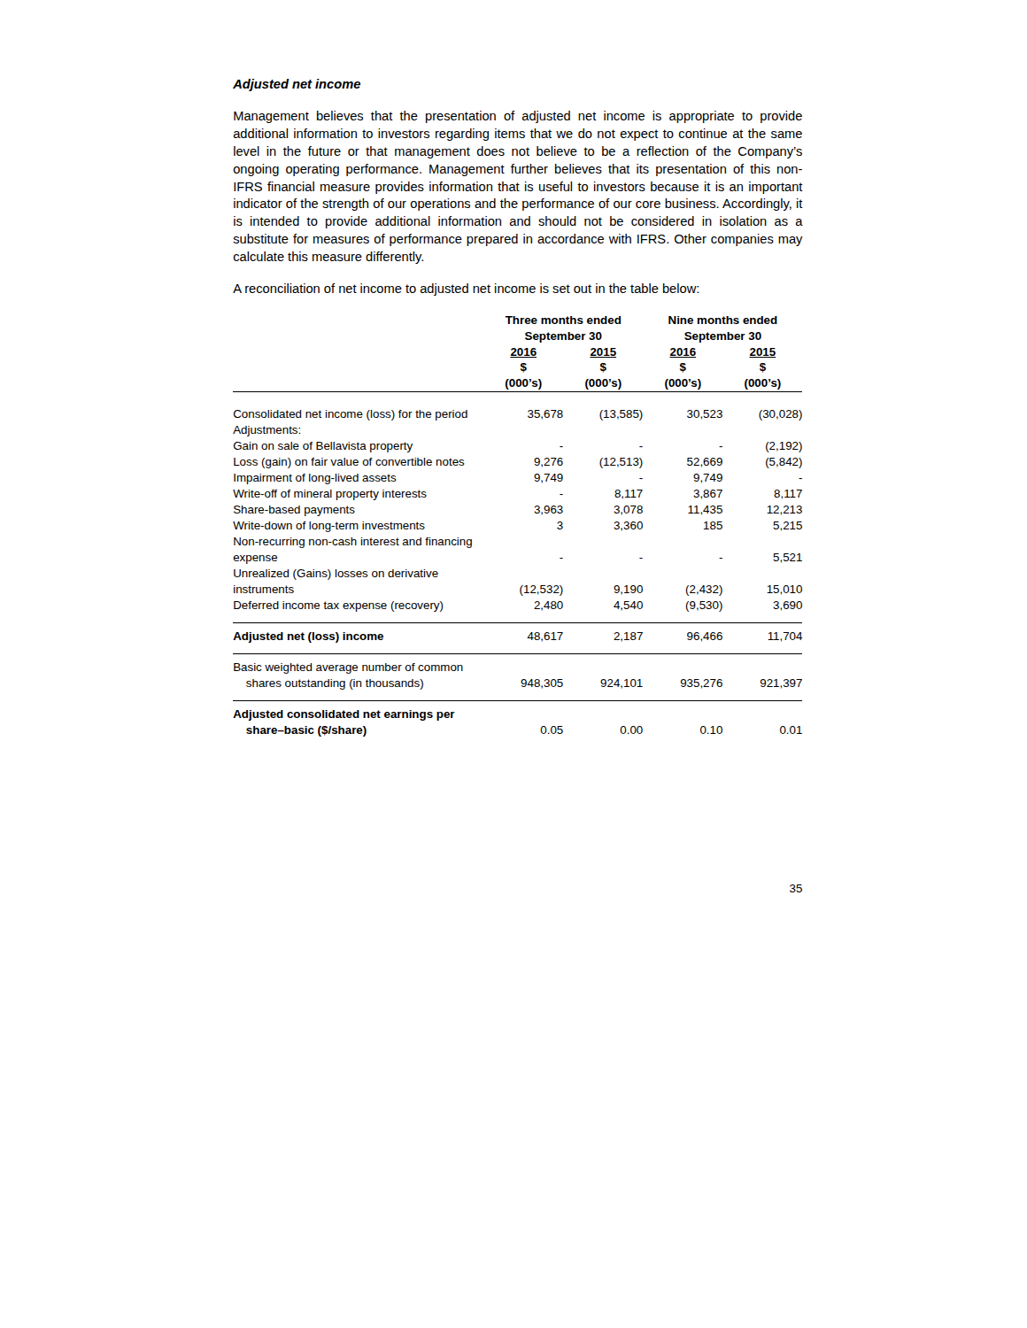Adjusted net income
Management believes that the presentation of adjusted net income is appropriate to provide additional information to investors regarding items that we do not expect to continue at the same level in the future or that management does not believe to be a reflection of the Company’s ongoing operating performance. Management further believes that its presentation of this non-IFRS financial measure provides information that is useful to investors because it is an important indicator of the strength of our operations and the performance of our core business. Accordingly, it is intended to provide additional information and should not be considered in isolation as a substitute for measures of performance prepared in accordance with IFRS. Other companies may calculate this measure differently.
A reconciliation of net income to adjusted net income is set out in the table below:
| | Three months ended September 30 | Nine months ended September 30 |
| --- | --- | --- |
| | 2016 | 2015 | 2016 | 2015 |
| | $ | $ | $ | $ |
| | (000’s) | (000’s) | (000’s) | (000’s) |
| Consolidated net income (loss) for the period | 35,678 | (13,585) | 30,523 | (30,028) |
| Adjustments: | | | | |
| Gain on sale of Bellavista property | - | - | - | (2,192) |
| Loss (gain) on fair value of convertible notes | 9,276 | (12,513) | 52,669 | (5,842) |
| Impairment of long-lived assets | 9,749 | - | 9,749 | - |
| Write-off of mineral property interests | - | 8,117 | 3,867 | 8,117 |
| Share-based payments | 3,963 | 3,078 | 11,435 | 12,213 |
| Write-down of long-term investments | 3 | 3,360 | 185 | 5,215 |
| Non-recurring non-cash interest and financing expense | - | - | - | 5,521 |
| Unrealized (Gains) losses on derivative instruments | (12,532) | 9,190 | (2,432) | 15,010 |
| Deferred income tax expense (recovery) | 2,480 | 4,540 | (9,530) | 3,690 |
| Adjusted net (loss) income | 48,617 | 2,187 | 96,466 | 11,704 |
| Basic weighted average number of common shares outstanding (in thousands) | 948,305 | 924,101 | 935,276 | 921,397 |
| Adjusted consolidated net earnings per share–basic ($/share) | 0.05 | 0.00 | 0.10 | 0.01 |
35